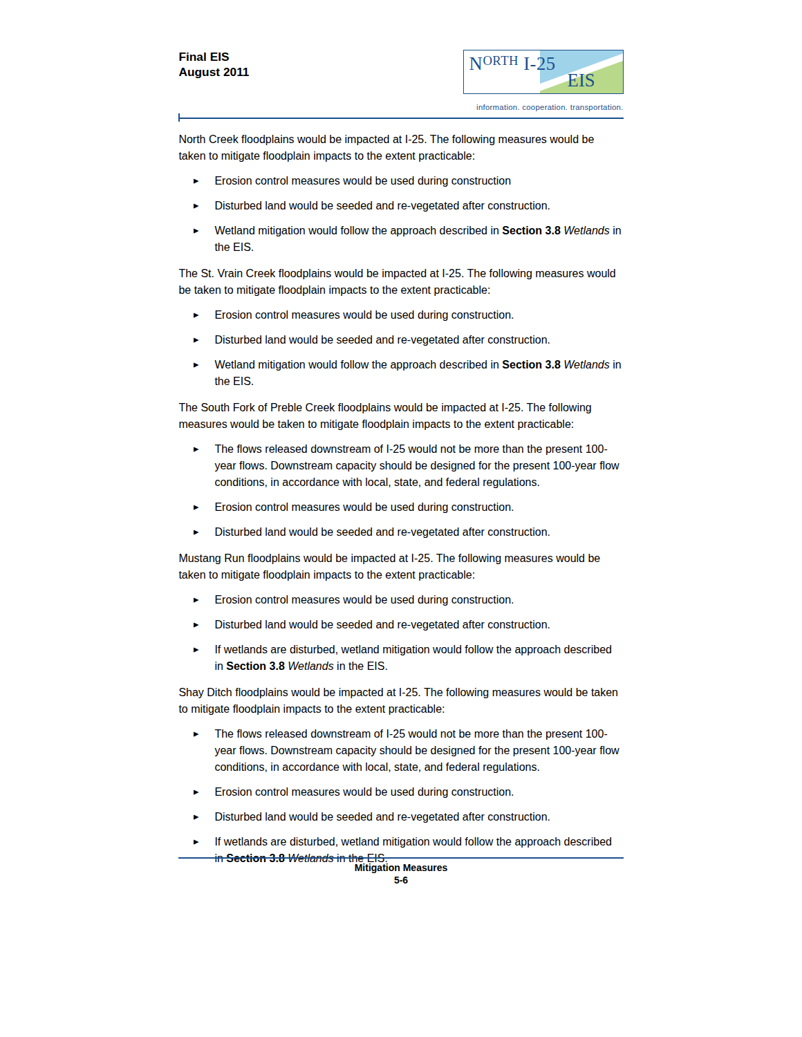Final EIS
August 2011
NORTH I-25
EIS
information. cooperation. transportation.
North Creek floodplains would be impacted at I-25. The following measures would be taken to mitigate floodplain impacts to the extent practicable:
Erosion control measures would be used during construction
Disturbed land would be seeded and re-vegetated after construction.
Wetland mitigation would follow the approach described in Section 3.8 Wetlands in the EIS.
The St. Vrain Creek floodplains would be impacted at I-25. The following measures would be taken to mitigate floodplain impacts to the extent practicable:
Erosion control measures would be used during construction.
Disturbed land would be seeded and re-vegetated after construction.
Wetland mitigation would follow the approach described in Section 3.8 Wetlands in the EIS.
The South Fork of Preble Creek floodplains would be impacted at I-25. The following measures would be taken to mitigate floodplain impacts to the extent practicable:
The flows released downstream of I-25 would not be more than the present 100-year flows. Downstream capacity should be designed for the present 100-year flow conditions, in accordance with local, state, and federal regulations.
Erosion control measures would be used during construction.
Disturbed land would be seeded and re-vegetated after construction.
Mustang Run floodplains would be impacted at I-25. The following measures would be taken to mitigate floodplain impacts to the extent practicable:
Erosion control measures would be used during construction.
Disturbed land would be seeded and re-vegetated after construction.
If wetlands are disturbed, wetland mitigation would follow the approach described in Section 3.8 Wetlands in the EIS.
Shay Ditch floodplains would be impacted at I-25. The following measures would be taken to mitigate floodplain impacts to the extent practicable:
The flows released downstream of I-25 would not be more than the present 100-year flows. Downstream capacity should be designed for the present 100-year flow conditions, in accordance with local, state, and federal regulations.
Erosion control measures would be used during construction.
Disturbed land would be seeded and re-vegetated after construction.
If wetlands are disturbed, wetland mitigation would follow the approach described in Section 3.8 Wetlands in the EIS.
Mitigation Measures
5-6